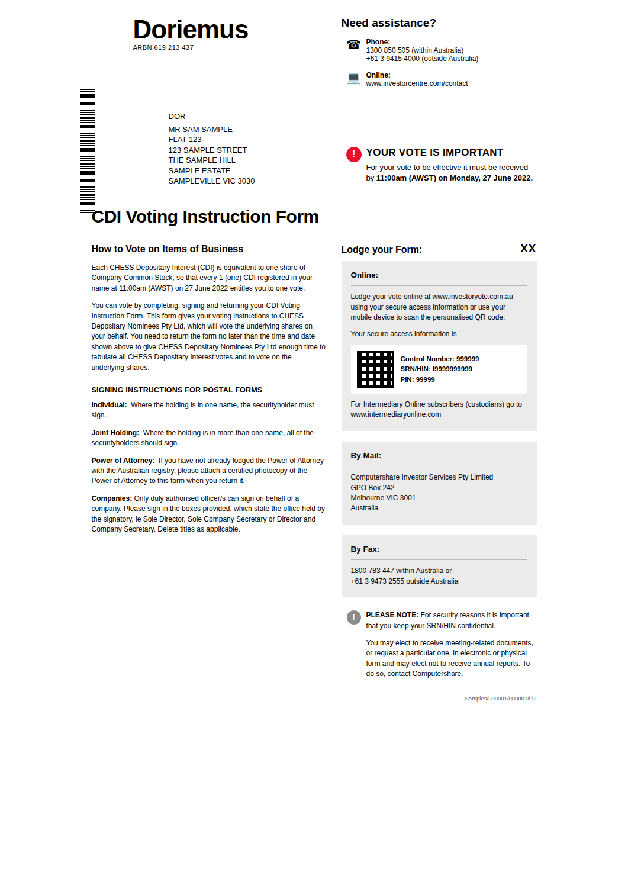Doriemus
ARBN 619 213 437
Need assistance?
☎
Phone: 1300 850 505 (within Australia)
+61 3 9415 4000 (outside Australia)
💻
Online: www.investorcentre.com/contact
DOR
MR SAM SAMPLE
FLAT 123
123 SAMPLE STREET
THE SAMPLE HILL
SAMPLE ESTATE
SAMPLEVILLE VIC 3030
!
YOUR VOTE IS IMPORTANT
For your vote to be effective it must be received by 11:00am (AWST) on Monday, 27 June 2022.
CDI Voting Instruction Form
How to Vote on Items of Business
Each CHESS Depositary Interest (CDI) is equivalent to one share of Company Common Stock, so that every 1 (one) CDI registered in your name at 11:00am (AWST) on 27 June 2022 entitles you to one vote.
You can vote by completing, signing and returning your CDI Voting Instruction Form. This form gives your voting instructions to CHESS Depositary Nominees Pty Ltd, which will vote the underlying shares on your behalf. You need to return the form no later than the time and date shown above to give CHESS Depositary Nominees Pty Ltd enough time to tabulate all CHESS Depositary Interest votes and to vote on the underlying shares.
SIGNING INSTRUCTIONS FOR POSTAL FORMS
Individual: Where the holding is in one name, the securityholder must sign.
Joint Holding: Where the holding is in more than one name, all of the securityholders should sign.
Power of Attorney: If you have not already lodged the Power of Attorney with the Australian registry, please attach a certified photocopy of the Power of Attorney to this form when you return it.
Companies: Only duly authorised officer/s can sign on behalf of a company. Please sign in the boxes provided, which state the office held by the signatory, ie Sole Director, Sole Company Secretary or Director and Company Secretary. Delete titles as applicable.
Lodge your Form:
XX
Online:
Lodge your vote online at www.investorvote.com.au using your secure access information or use your mobile device to scan the personalised QR code.
Your secure access information is
Control Number: 999999 SRN/HIN: I9999999999 PIN: 99999
For Intermediary Online subscribers (custodians) go to www.intermediaryonline.com
By Mail:
Computershare Investor Services Pty Limited
GPO Box 242
Melbourne VIC 3001
Australia
By Fax:
1800 783 447 within Australia or
+61 3 9473 2555 outside Australia
!
PLEASE NOTE: For security reasons it is important that you keep your SRN/HIN confidential.
You may elect to receive meeting-related documents, or request a particular one, in electronic or physical form and may elect not to receive annual reports. To do so, contact Computershare.
Samples/000001/000001/i12